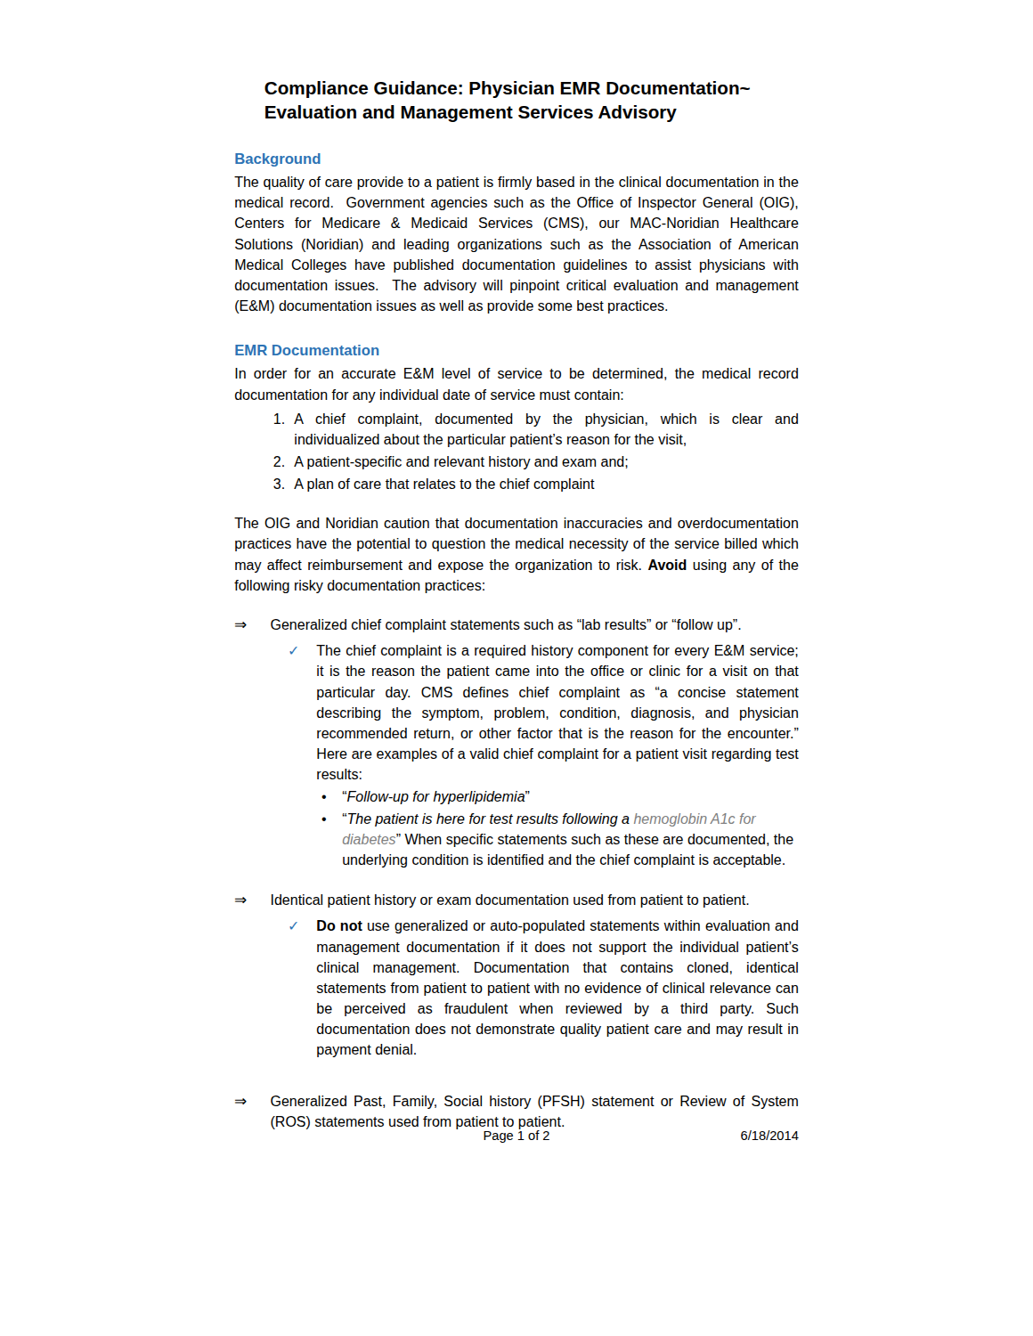Compliance Guidance: Physician EMR Documentation~
Evaluation and Management Services Advisory
Background
The quality of care provide to a patient is firmly based in the clinical documentation in the medical record. Government agencies such as the Office of Inspector General (OIG), Centers for Medicare & Medicaid Services (CMS), our MAC-Noridian Healthcare Solutions (Noridian) and leading organizations such as the Association of American Medical Colleges have published documentation guidelines to assist physicians with documentation issues. The advisory will pinpoint critical evaluation and management (E&M) documentation issues as well as provide some best practices.
EMR Documentation
In order for an accurate E&M level of service to be determined, the medical record documentation for any individual date of service must contain:
A chief complaint, documented by the physician, which is clear and individualized about the particular patient’s reason for the visit,
A patient-specific and relevant history and exam and;
A plan of care that relates to the chief complaint
The OIG and Noridian caution that documentation inaccuracies and overdocumentation practices have the potential to question the medical necessity of the service billed which may affect reimbursement and expose the organization to risk. Avoid using any of the following risky documentation practices:
⇒
Generalized chief complaint statements such as “lab results” or “follow up”.
✓
The chief complaint is a required history component for every E&M service; it is the reason the patient came into the office or clinic for a visit on that particular day. CMS defines chief complaint as “a concise statement describing the symptom, problem, condition, diagnosis, and physician recommended return, or other factor that is the reason for the encounter.” Here are examples of a valid chief complaint for a patient visit regarding test results:
“Follow-up for hyperlipidemia”
“The patient is here for test results following a hemoglobin A1c for diabetes” When specific statements such as these are documented, the underlying condition is identified and the chief complaint is acceptable.
⇒
Identical patient history or exam documentation used from patient to patient.
✓
Do not use generalized or auto-populated statements within evaluation and management documentation if it does not support the individual patient’s clinical management. Documentation that contains cloned, identical statements from patient to patient with no evidence of clinical relevance can be perceived as fraudulent when reviewed by a third party. Such documentation does not demonstrate quality patient care and may result in payment denial.
⇒
Generalized Past, Family, Social history (PFSH) statement or Review of System (ROS) statements used from patient to patient.
Page 1 of 2
6/18/2014